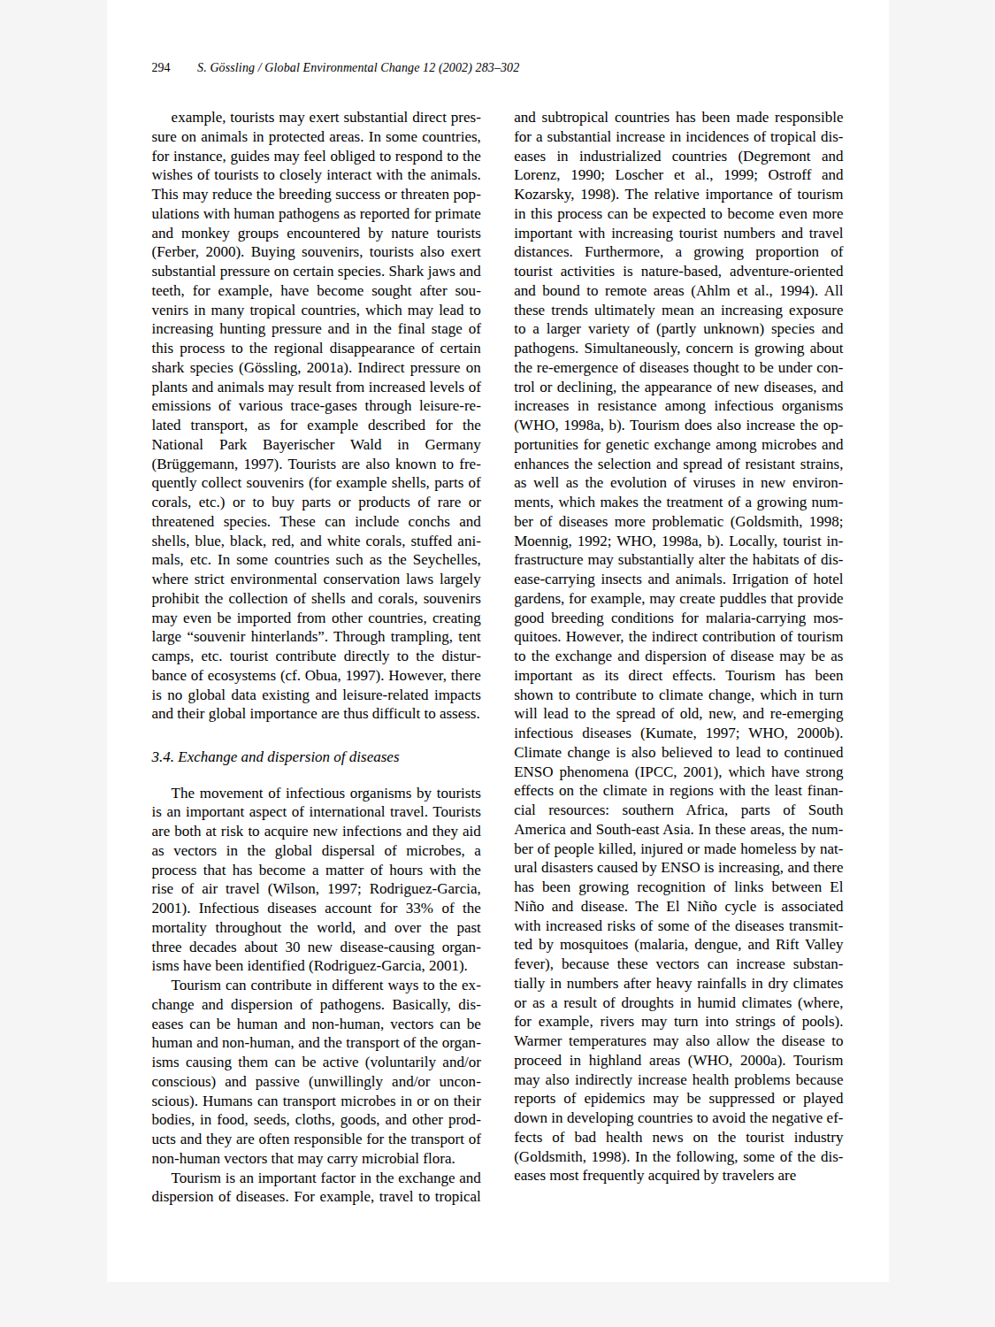294 S. Gössling / Global Environmental Change 12 (2002) 283–302
example, tourists may exert substantial direct pressure on animals in protected areas. In some countries, for instance, guides may feel obliged to respond to the wishes of tourists to closely interact with the animals. This may reduce the breeding success or threaten populations with human pathogens as reported for primate and monkey groups encountered by nature tourists (Ferber, 2000). Buying souvenirs, tourists also exert substantial pressure on certain species. Shark jaws and teeth, for example, have become sought after souvenirs in many tropical countries, which may lead to increasing hunting pressure and in the final stage of this process to the regional disappearance of certain shark species (Gössling, 2001a). Indirect pressure on plants and animals may result from increased levels of emissions of various trace-gases through leisure-related transport, as for example described for the National Park Bayerischer Wald in Germany (Brüggemann, 1997). Tourists are also known to frequently collect souvenirs (for example shells, parts of corals, etc.) or to buy parts or products of rare or threatened species. These can include conchs and shells, blue, black, red, and white corals, stuffed animals, etc. In some countries such as the Seychelles, where strict environmental conservation laws largely prohibit the collection of shells and corals, souvenirs may even be imported from other countries, creating large “souvenir hinterlands”. Through trampling, tent camps, etc. tourist contribute directly to the disturbance of ecosystems (cf. Obua, 1997). However, there is no global data existing and leisure-related impacts and their global importance are thus difficult to assess.
3.4. Exchange and dispersion of diseases
The movement of infectious organisms by tourists is an important aspect of international travel. Tourists are both at risk to acquire new infections and they aid as vectors in the global dispersal of microbes, a process that has become a matter of hours with the rise of air travel (Wilson, 1997; Rodriguez-Garcia, 2001). Infectious diseases account for 33% of the mortality throughout the world, and over the past three decades about 30 new disease-causing organisms have been identified (Rodriguez-Garcia, 2001).
Tourism can contribute in different ways to the exchange and dispersion of pathogens. Basically, diseases can be human and non-human, vectors can be human and non-human, and the transport of the organisms causing them can be active (voluntarily and/or conscious) and passive (unwillingly and/or unconscious). Humans can transport microbes in or on their bodies, in food, seeds, cloths, goods, and other products and they are often responsible for the transport of non-human vectors that may carry microbial flora.
Tourism is an important factor in the exchange and dispersion of diseases. For example, travel to tropical and subtropical countries has been made responsible for a substantial increase in incidences of tropical diseases in industrialized countries (Degremont and Lorenz, 1990; Loscher et al., 1999; Ostroff and Kozarsky, 1998). The relative importance of tourism in this process can be expected to become even more important with increasing tourist numbers and travel distances. Furthermore, a growing proportion of tourist activities is nature-based, adventure-oriented and bound to remote areas (Ahlm et al., 1994). All these trends ultimately mean an increasing exposure to a larger variety of (partly unknown) species and pathogens. Simultaneously, concern is growing about the re-emergence of diseases thought to be under control or declining, the appearance of new diseases, and increases in resistance among infectious organisms (WHO, 1998a, b). Tourism does also increase the opportunities for genetic exchange among microbes and enhances the selection and spread of resistant strains, as well as the evolution of viruses in new environments, which makes the treatment of a growing number of diseases more problematic (Goldsmith, 1998; Moennig, 1992; WHO, 1998a, b). Locally, tourist infrastructure may substantially alter the habitats of disease-carrying insects and animals. Irrigation of hotel gardens, for example, may create puddles that provide good breeding conditions for malaria-carrying mosquitoes. However, the indirect contribution of tourism to the exchange and dispersion of disease may be as important as its direct effects. Tourism has been shown to contribute to climate change, which in turn will lead to the spread of old, new, and re-emerging infectious diseases (Kumate, 1997; WHO, 2000b). Climate change is also believed to lead to continued ENSO phenomena (IPCC, 2001), which have strong effects on the climate in regions with the least financial resources: southern Africa, parts of South America and South-east Asia. In these areas, the number of people killed, injured or made homeless by natural disasters caused by ENSO is increasing, and there has been growing recognition of links between El Niño and disease. The El Niño cycle is associated with increased risks of some of the diseases transmitted by mosquitoes (malaria, dengue, and Rift Valley fever), because these vectors can increase substantially in numbers after heavy rainfalls in dry climates or as a result of droughts in humid climates (where, for example, rivers may turn into strings of pools). Warmer temperatures may also allow the disease to proceed in highland areas (WHO, 2000a). Tourism may also indirectly increase health problems because reports of epidemics may be suppressed or played down in developing countries to avoid the negative effects of bad health news on the tourist industry (Goldsmith, 1998). In the following, some of the diseases most frequently acquired by travelers are